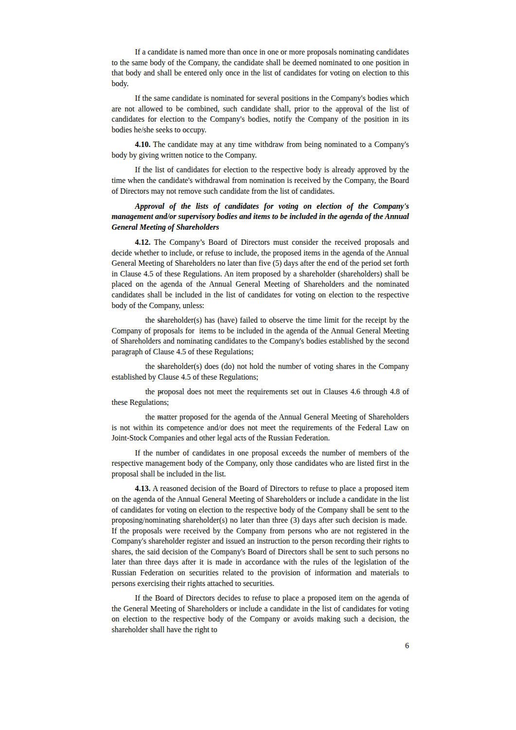If a candidate is named more than once in one or more proposals nominating candidates to the same body of the Company, the candidate shall be deemed nominated to one position in that body and shall be entered only once in the list of candidates for voting on election to this body.
If the same candidate is nominated for several positions in the Company's bodies which are not allowed to be combined, such candidate shall, prior to the approval of the list of candidates for election to the Company's bodies, notify the Company of the position in its bodies he/she seeks to occupy.
4.10. The candidate may at any time withdraw from being nominated to a Company's body by giving written notice to the Company.
If the list of candidates for election to the respective body is already approved by the time when the candidate's withdrawal from nomination is received by the Company, the Board of Directors may not remove such candidate from the list of candidates.
Approval of the lists of candidates for voting on election of the Company's management and/or supervisory bodies and items to be included in the agenda of the Annual General Meeting of Shareholders
4.12. The Company’s Board of Directors must consider the received proposals and decide whether to include, or refuse to include, the proposed items in the agenda of the Annual General Meeting of Shareholders no later than five (5) days after the end of the period set forth in Clause 4.5 of these Regulations. An item proposed by a shareholder (shareholders) shall be placed on the agenda of the Annual General Meeting of Shareholders and the nominated candidates shall be included in the list of candidates for voting on election to the respective body of the Company, unless:
the shareholder(s) has (have) failed to observe the time limit for the receipt by the Company of proposals for items to be included in the agenda of the Annual General Meeting of Shareholders and nominating candidates to the Company's bodies established by the second paragraph of Clause 4.5 of these Regulations;
the shareholder(s) does (do) not hold the number of voting shares in the Company established by Clause 4.5 of these Regulations;
the proposal does not meet the requirements set out in Clauses 4.6 through 4.8 of these Regulations;
the matter proposed for the agenda of the Annual General Meeting of Shareholders is not within its competence and/or does not meet the requirements of the Federal Law on Joint-Stock Companies and other legal acts of the Russian Federation.
If the number of candidates in one proposal exceeds the number of members of the respective management body of the Company, only those candidates who are listed first in the proposal shall be included in the list.
4.13. A reasoned decision of the Board of Directors to refuse to place a proposed item on the agenda of the Annual General Meeting of Shareholders or include a candidate in the list of candidates for voting on election to the respective body of the Company shall be sent to the proposing/nominating shareholder(s) no later than three (3) days after such decision is made. If the proposals were received by the Company from persons who are not registered in the Company's shareholder register and issued an instruction to the person recording their rights to shares, the said decision of the Company's Board of Directors shall be sent to such persons no later than three days after it is made in accordance with the rules of the legislation of the Russian Federation on securities related to the provision of information and materials to persons exercising their rights attached to securities.
If the Board of Directors decides to refuse to place a proposed item on the agenda of the General Meeting of Shareholders or include a candidate in the list of candidates for voting on election to the respective body of the Company or avoids making such a decision, the shareholder shall have the right to
6